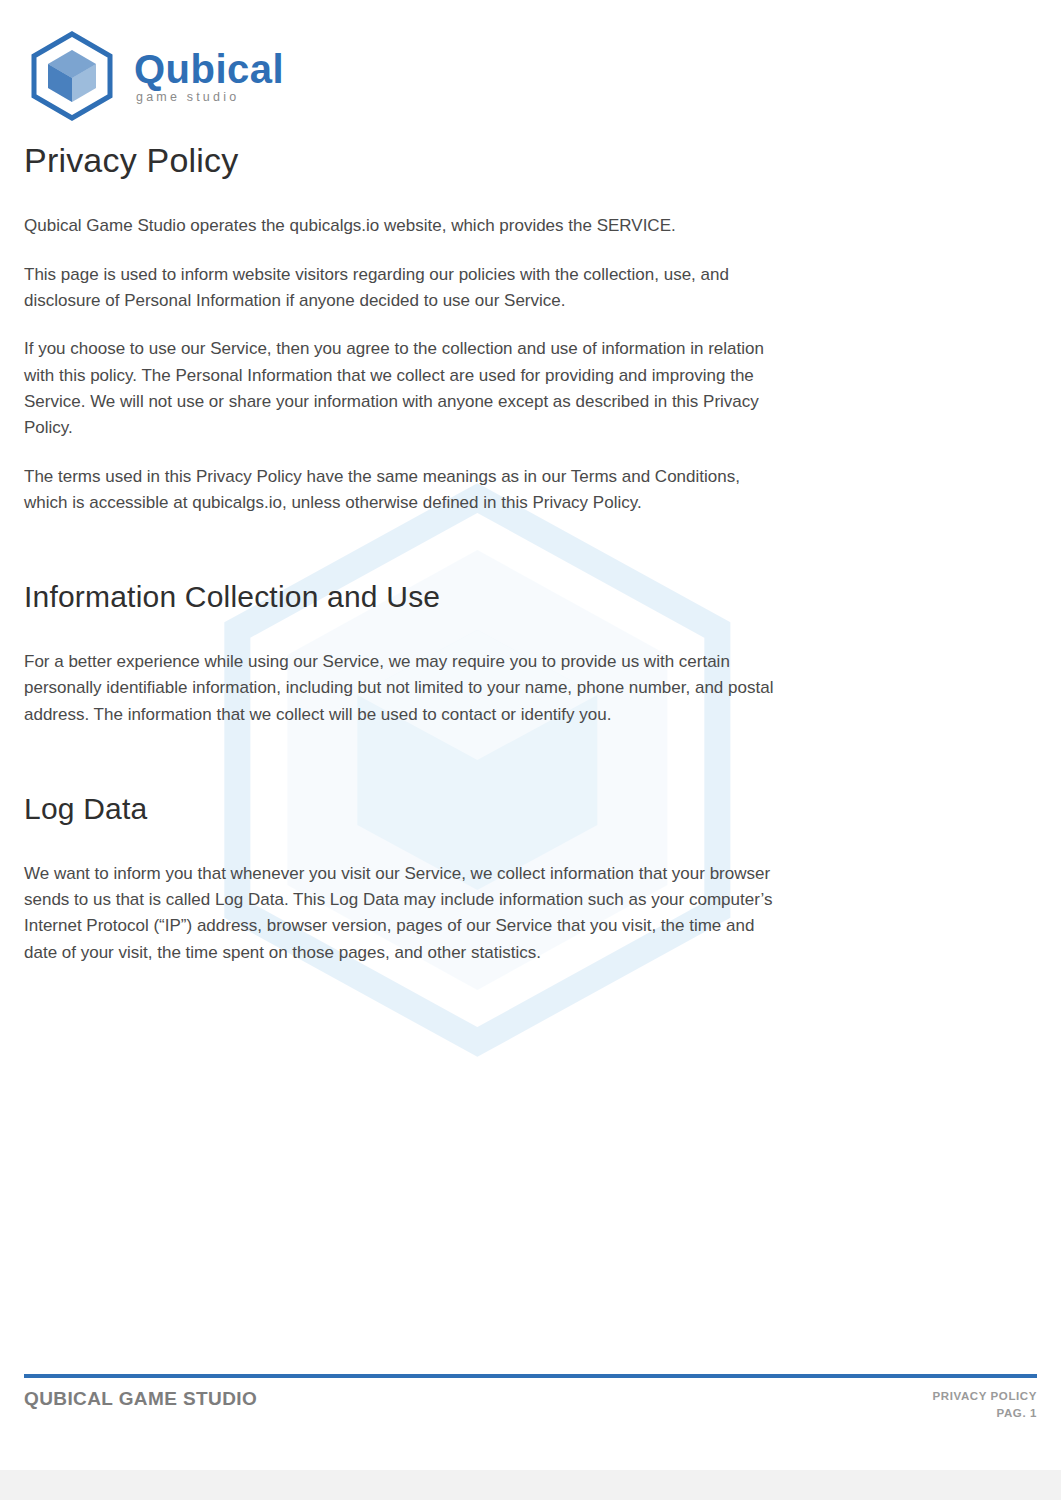Qubical game studio
Privacy Policy
Qubical Game Studio operates the qubicalgs.io website, which provides the SERVICE.
This page is used to inform website visitors regarding our policies with the collection, use, and disclosure of Personal Information if anyone decided to use our Service.
If you choose to use our Service, then you agree to the collection and use of information in relation with this policy. The Personal Information that we collect are used for providing and improving the Service. We will not use or share your information with anyone except as described in this Privacy Policy.
The terms used in this Privacy Policy have the same meanings as in our Terms and Conditions, which is accessible at qubicalgs.io, unless otherwise defined in this Privacy Policy.
Information Collection and Use
For a better experience while using our Service, we may require you to provide us with certain personally identifiable information, including but not limited to your name, phone number, and postal address. The information that we collect will be used to contact or identify you.
Log Data
We want to inform you that whenever you visit our Service, we collect information that your browser sends to us that is called Log Data. This Log Data may include information such as your computer’s Internet Protocol (“IP”) address, browser version, pages of our Service that you visit, the time and date of your visit, the time spent on those pages, and other statistics.
QUBICAL GAME STUDIO
PRIVACY POLICY
PAG. 1